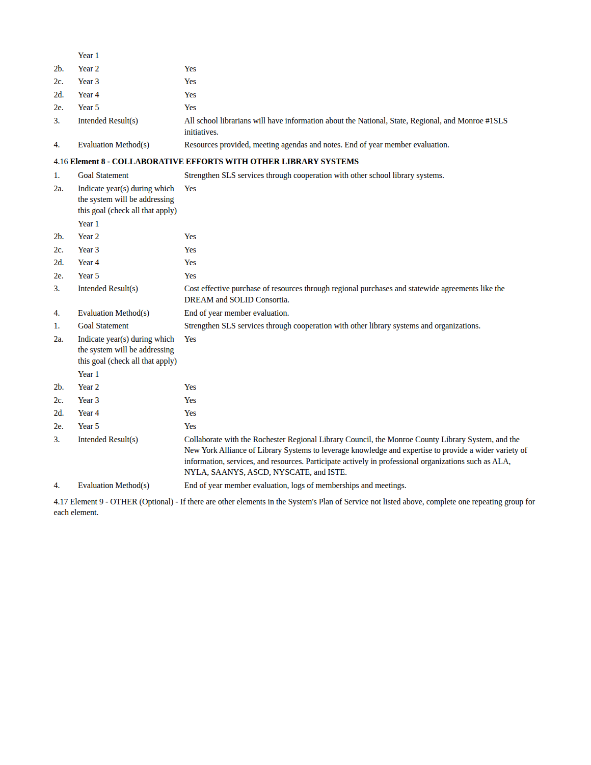| | Year 1 | |
| 2b. | Year 2 | Yes |
| 2c. | Year 3 | Yes |
| 2d. | Year 4 | Yes |
| 2e. | Year 5 | Yes |
| 3. | Intended Result(s) | All school librarians will have information about the National, State, Regional, and Monroe #1SLS initiatives. |
| 4. | Evaluation Method(s) | Resources provided, meeting agendas and notes. End of year member evaluation. |
4.16 Element 8 - COLLABORATIVE EFFORTS WITH OTHER LIBRARY SYSTEMS
| 1. | Goal Statement | Strengthen SLS services through cooperation with other school library systems. |
| 2a. | Indicate year(s) during which the system will be addressing this goal (check all that apply) | Yes |
| | Year 1 | |
| 2b. | Year 2 | Yes |
| 2c. | Year 3 | Yes |
| 2d. | Year 4 | Yes |
| 2e. | Year 5 | Yes |
| 3. | Intended Result(s) | Cost effective purchase of resources through regional purchases and statewide agreements like the DREAM and SOLID Consortia. |
| 4. | Evaluation Method(s) | End of year member evaluation. |
| 1. | Goal Statement | Strengthen SLS services through cooperation with other library systems and organizations. |
| 2a. | Indicate year(s) during which the system will be addressing this goal (check all that apply) | Yes |
| | Year 1 | |
| 2b. | Year 2 | Yes |
| 2c. | Year 3 | Yes |
| 2d. | Year 4 | Yes |
| 2e. | Year 5 | Yes |
| 3. | Intended Result(s) | Collaborate with the Rochester Regional Library Council, the Monroe County Library System, and the New York Alliance of Library Systems to leverage knowledge and expertise to provide a wider variety of information, services, and resources. Participate actively in professional organizations such as ALA, NYLA, SAANYS, ASCD, NYSCATE, and ISTE. |
| 4. | Evaluation Method(s) | End of year member evaluation, logs of memberships and meetings. |
4.17 Element 9 - OTHER (Optional) - If there are other elements in the System's Plan of Service not listed above, complete one repeating group for each element.